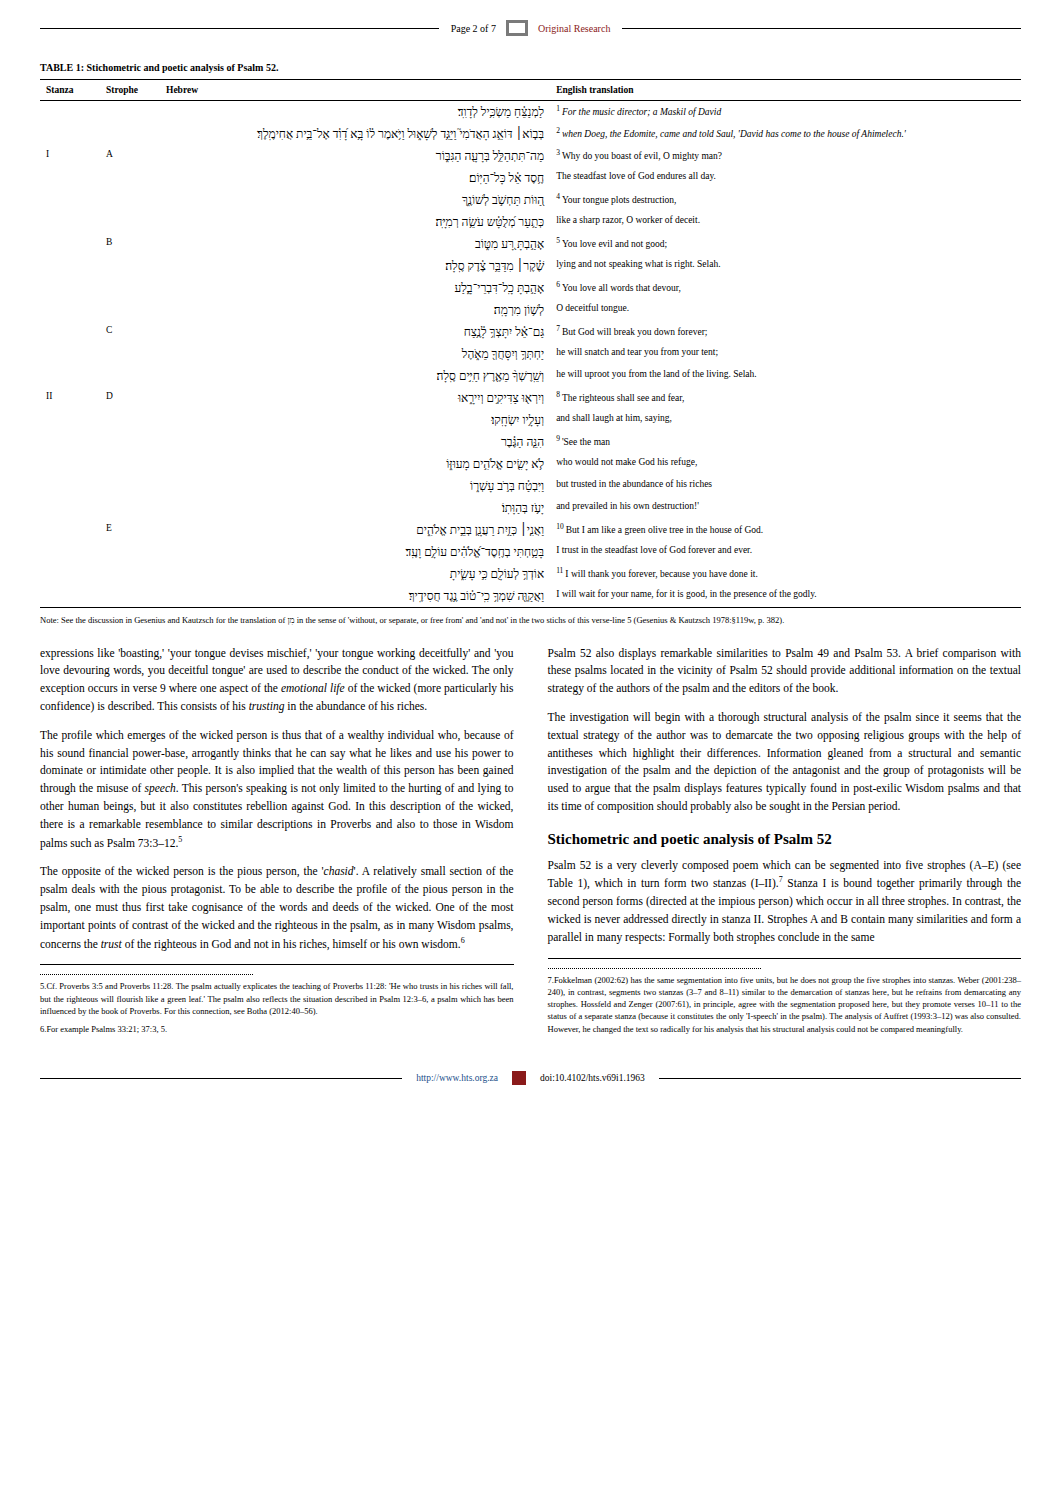Page 2 of 7 Original Research
TABLE 1: Stichometric and poetic analysis of Psalm 52.
| Stanza | Strophe | Hebrew | English translation |
| --- | --- | --- | --- |
| | | לַמְנַצֵּ֗חַ מַשְׂכִּ֥יל לְדָוִֽד׃ | 1 For the music director; a Maskil of David |
| | | בְּב֤וֹא׀ דּוֹאֵ֣ג הָאֲדֹמִי֮ וַיַּגֵּ֥ד לְשָׁא֑וּל וַיֹּ֥אמֶר ל֗וֹ בָּ֥א דָ֝וִ֗ד אֶל־בֵּ֥ית אֲחִימֶֽלֶךְ׃ | 2 when Doeg, the Edomite, came and told Saul, 'David has come to the house of Ahimelech.' |
| I | A | מַה־תִּתְהַלֵּ֥ל בְּרָעָ֖ה הַגִּבּ֑וֹר | 3 Why do you boast of evil, O mighty man? |
| | | חֶ֥סֶד אֵ֗ל כָּל־הַיּֽוֹם׃ | The steadfast love of God endures all day. |
| | | הַ֭וּוֹת תַּחְשֹׁ֣ב לְשׁוֹנֶ֑ךָ | 4 Your tongue plots destruction, |
| | | כְּתַ֥עַר מְ֝לֻטָּ֗ש עֹשֵׂ֥ה רְמִיָּֽה׃ | like a sharp razor, O worker of deceit. |
| | B | אָהַ֣בְתָּ רָּ֭ע מִטּ֑וֹב | 5 You love evil and not good; |
| | | שֶׁ֗קֶר׀ מִדַּבֵּ֥ר צֶ֗דֶק סֶֽלָה׃ | lying and not speaking what is right. Selah. |
| | | אָהַ֣בְתָּ כָֽל־דִּבְרֵי־בָ֑לַע | 6 You love all words that devour, |
| | | לְשׁ֥וֹן מִרְמָֽה׃ | O deceitful tongue. |
| | C | גַּם־אֵ֗ל יִתָּצְךָ֥ לָ֫נֶ֥צַח | 7 But God will break you down forever; |
| | | יַחְתְּךָ֥ וְיִסָּחֲךָ֖ מֵאֹ֑הֶל | he will snatch and tear you from your tent; |
| | | וְשֵֽׁרֶשְׁךָ֨ מֵאֶ֖רֶץ חַיִּ֣ים סֶֽלָה׃ | he will uproot you from the land of the living. Selah. |
| II | D | וְיִרְא֖וּ צַדִּיקִ֣ים וְיִירָ֑אוּ | 8 The righteous shall see and fear, |
| | | וְעָלָ֥יו יִשְׂחָֽקוּ׃ | and shall laugh at him, saying, |
| | | הִנֵּ֤ה הַגֶּ֗בֶר | 9 'See the man |
| | | לֹ֥א יָשִׂ֖ים אֱלֹהִ֣ים מָעוּזּ֑וֹ | who would not make God his refuge, |
| | | וַיִּבְטַ֗ח בְּרֹ֣ב עָשְׁר֑וֹ | but trusted in the abundance of his riches |
| | | יָעֹ֥ז בְּהַוָּתֽוֹ׃ | and prevailed in his own destruction!' |
| | E | וַאֲנִ֤י׀ כְּזַ֣יִת רַעֲנָ֖ן בְּבֵ֣ית אֱלֹהִ֑ים | 10 But I am like a green olive tree in the house of God. |
| | | בָּטַ֥חְתִּי בְחֶֽסֶד־אֱ֝לֹהִ֗ים עוֹלָ֥ם וָעֶֽד׃ | I trust in the steadfast love of God forever and ever. |
| | | אוֹדְךָ֥ לְעוֹלָ֖ם כִּ֣י עָשִׂ֑יתָ | 11 I will thank you forever, because you have done it. |
| | | וַאֲקַוֶּ֖ה שִׁמְךָ֥ כִֽי־ט֗וֹב נֶ֣גֶד חֲסִידֶֽיךָ׃ | I will wait for your name, for it is good, in the presence of the godly. |
Note: See the discussion in Gesenius and Kautzsch for the translation of מִן in the sense of 'without, or separate, or free from' and 'and not' in the two stichs of this verse-line 5 (Gesenius & Kautzsch 1978:§119w, p. 382).
expressions like 'boasting,' 'your tongue devises mischief,' 'your tongue working deceitfully' and 'you love devouring words, you deceitful tongue' are used to describe the conduct of the wicked. The only exception occurs in verse 9 where one aspect of the emotional life of the wicked (more particularly his confidence) is described. This consists of his trusting in the abundance of his riches.
The profile which emerges of the wicked person is thus that of a wealthy individual who, because of his sound financial power-base, arrogantly thinks that he can say what he likes and use his power to dominate or intimidate other people. It is also implied that the wealth of this person has been gained through the misuse of speech. This person's speaking is not only limited to the hurting of and lying to other human beings, but it also constitutes rebellion against God. In this description of the wicked, there is a remarkable resemblance to similar descriptions in Proverbs and also to those in Wisdom palms such as Psalm 73:3–12.5
The opposite of the wicked person is the pious person, the 'chasid'. A relatively small section of the psalm deals with the pious protagonist. To be able to describe the profile of the pious person in the psalm, one must thus first take cognisance of the words and deeds of the wicked. One of the most important points of contrast of the wicked and the righteous in the psalm, as in many Wisdom psalms, concerns the trust of the righteous in God and not in his riches, himself or his own wisdom.6
5.Cf. Proverbs 3:5 and Proverbs 11:28. The psalm actually explicates the teaching of Proverbs 11:28: 'He who trusts in his riches will fall, but the righteous will flourish like a green leaf.' The psalm also reflects the situation described in Psalm 12:3–6, a psalm which has been influenced by the book of Proverbs. For this connection, see Botha (2012:40–56).
6.For example Psalms 33:21; 37:3, 5.
Psalm 52 also displays remarkable similarities to Psalm 49 and Psalm 53. A brief comparison with these psalms located in the vicinity of Psalm 52 should provide additional information on the textual strategy of the authors of the psalm and the editors of the book.
The investigation will begin with a thorough structural analysis of the psalm since it seems that the textual strategy of the author was to demarcate the two opposing religious groups with the help of antitheses which highlight their differences. Information gleaned from a structural and semantic investigation of the psalm and the depiction of the antagonist and the group of protagonists will be used to argue that the psalm displays features typically found in post-exilic Wisdom psalms and that its time of composition should probably also be sought in the Persian period.
Stichometric and poetic analysis of Psalm 52
Psalm 52 is a very cleverly composed poem which can be segmented into five strophes (A–E) (see Table 1), which in turn form two stanzas (I–II).7 Stanza I is bound together primarily through the second person forms (directed at the impious person) which occur in all three strophes. In contrast, the wicked is never addressed directly in stanza II. Strophes A and B contain many similarities and form a parallel in many respects: Formally both strophes conclude in the same
7.Fokkelman (2002:62) has the same segmentation into five units, but he does not group the five strophes into stanzas. Weber (2001:238–240), in contrast, segments two stanzas (3–7 and 8–11) similar to the demarcation of stanzas here, but he refrains from demarcating any strophes. Hossfeld and Zenger (2007:61), in principle, agree with the segmentation proposed here, but they promote verses 10–11 to the status of a separate stanza (because it constitutes the only 'I-speech' in the psalm). The analysis of Auffret (1993:3–12) was also consulted. However, he changed the text so radically for his analysis that his structural analysis could not be compared meaningfully.
http://www.hts.org.za doi:10.4102/hts.v69i1.1963